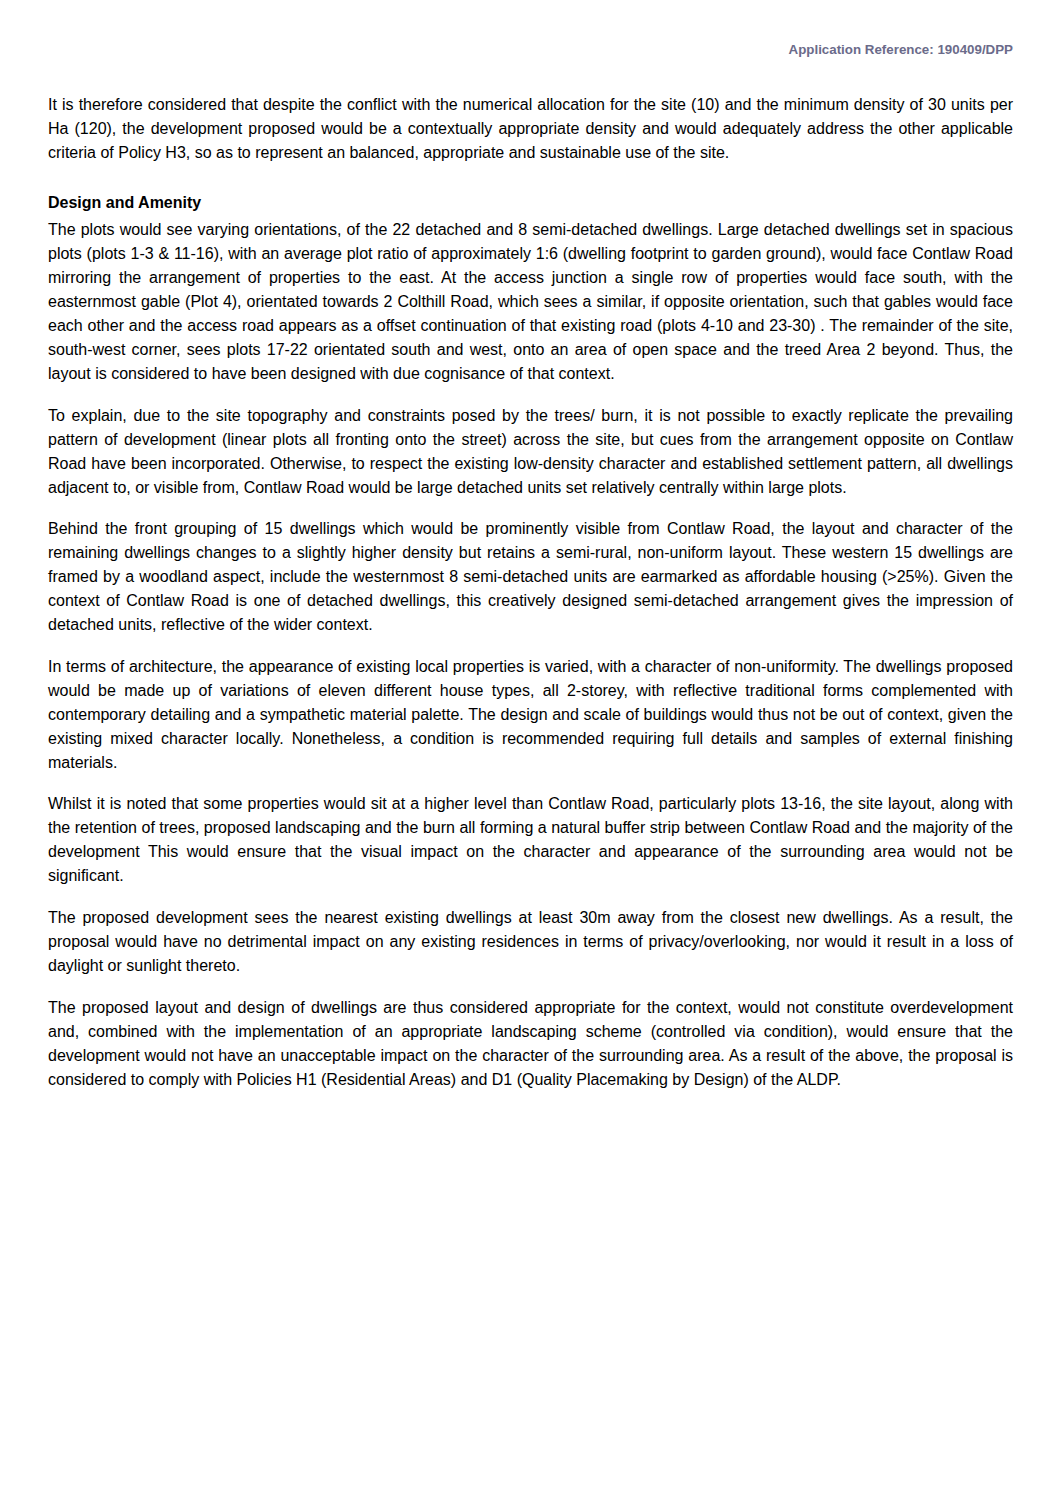Application Reference: 190409/DPP
It is therefore considered that despite the conflict with the numerical allocation for the site (10) and the minimum density of 30 units per Ha (120), the development proposed would be a contextually appropriate density and would adequately address the other applicable criteria of Policy H3, so as to represent an balanced, appropriate and sustainable use of the site.
Design and Amenity
The plots would see varying orientations, of the 22 detached and 8 semi-detached dwellings. Large detached dwellings set in spacious plots (plots 1-3 & 11-16), with an average plot ratio of approximately 1:6 (dwelling footprint to garden ground), would face Contlaw Road mirroring the arrangement of properties to the east. At the access junction a single row of properties would face south, with the easternmost gable (Plot 4), orientated towards 2 Colthill Road, which sees a similar, if opposite orientation, such that gables would face each other and the access road appears as a offset continuation of that existing road (plots 4-10 and 23-30) . The remainder of the site, south-west corner, sees plots 17-22 orientated south and west, onto an area of open space and the treed Area 2 beyond. Thus, the layout is considered to have been designed with due cognisance of that context.
To explain, due to the site topography and constraints posed by the trees/ burn, it is not possible to exactly replicate the prevailing pattern of development (linear plots all fronting onto the street) across the site, but cues from the arrangement opposite on Contlaw Road have been incorporated. Otherwise, to respect the existing low-density character and established settlement pattern, all dwellings adjacent to, or visible from, Contlaw Road would be large detached units set relatively centrally within large plots.
Behind the front grouping of 15 dwellings which would be prominently visible from Contlaw Road, the layout and character of the remaining dwellings changes to a slightly higher density but retains a semi-rural, non-uniform layout. These western 15 dwellings are framed by a woodland aspect, include the westernmost 8 semi-detached units are earmarked as affordable housing (>25%). Given the context of Contlaw Road is one of detached dwellings, this creatively designed semi-detached arrangement gives the impression of detached units, reflective of the wider context.
In terms of architecture, the appearance of existing local properties is varied, with a character of non-uniformity. The dwellings proposed would be made up of variations of eleven different house types, all 2-storey, with reflective traditional forms complemented with contemporary detailing and a sympathetic material palette. The design and scale of buildings would thus not be out of context, given the existing mixed character locally. Nonetheless, a condition is recommended requiring full details and samples of external finishing materials.
Whilst it is noted that some properties would sit at a higher level than Contlaw Road, particularly plots 13-16, the site layout, along with the retention of trees, proposed landscaping and the burn all forming a natural buffer strip between Contlaw Road and the majority of the development This would ensure that the visual impact on the character and appearance of the surrounding area would not be significant.
The proposed development sees the nearest existing dwellings at least 30m away from the closest new dwellings. As a result, the proposal would have no detrimental impact on any existing residences in terms of privacy/overlooking, nor would it result in a loss of daylight or sunlight thereto.
The proposed layout and design of dwellings are thus considered appropriate for the context, would not constitute overdevelopment and, combined with the implementation of an appropriate landscaping scheme (controlled via condition), would ensure that the development would not have an unacceptable impact on the character of the surrounding area. As a result of the above, the proposal is considered to comply with Policies H1 (Residential Areas) and D1 (Quality Placemaking by Design) of the ALDP.